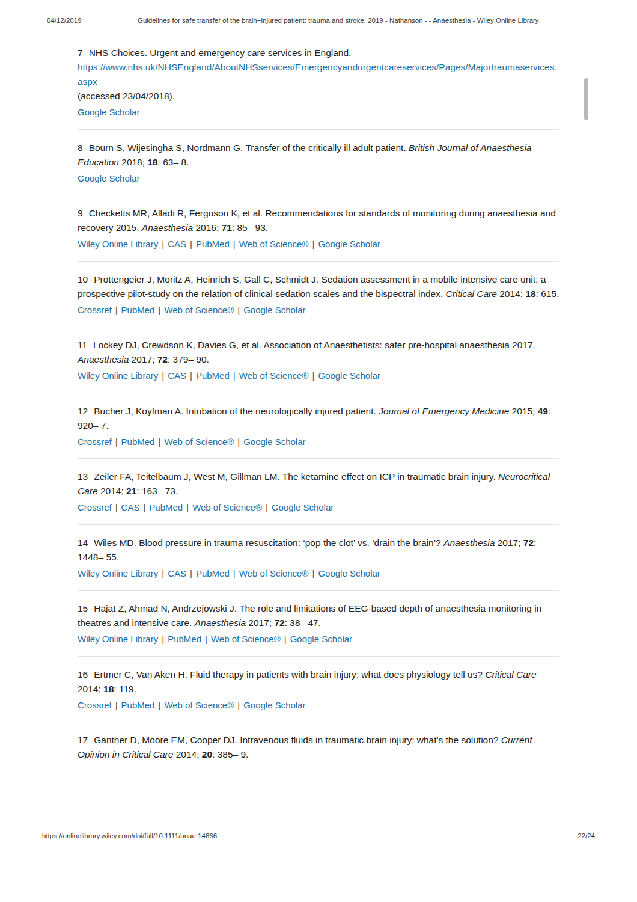04/12/2019
Guidelines for safe transfer of the brain−injured patient: trauma and stroke, 2019 - Nathanson - - Anaesthesia - Wiley Online Library
7 NHS Choices. Urgent and emergency care services in England.
https://www.nhs.uk/NHSEngland/AboutNHSservices/Emergencyandurgentcareservices/Pages/Majortraumaservices.aspx
(accessed 23/04/2018).
Google Scholar
8 Bourn S, Wijesingha S, Nordmann G. Transfer of the critically ill adult patient. British Journal of Anaesthesia Education 2018; 18: 63– 8.
Google Scholar
9 Checketts MR, Alladi R, Ferguson K, et al. Recommendations for standards of monitoring during anaesthesia and recovery 2015. Anaesthesia 2016; 71: 85– 93.
Wiley Online Library|CAS|PubMed|Web of Science®|Google Scholar
10 Prottengeier J, Moritz A, Heinrich S, Gall C, Schmidt J. Sedation assessment in a mobile intensive care unit: a prospective pilot-study on the relation of clinical sedation scales and the bispectral index. Critical Care 2014; 18: 615.
Crossref|PubMed|Web of Science®|Google Scholar
11 Lockey DJ, Crewdson K, Davies G, et al. Association of Anaesthetists: safer pre-hospital anaesthesia 2017. Anaesthesia 2017; 72: 379– 90.
Wiley Online Library|CAS|PubMed|Web of Science®|Google Scholar
12 Bucher J, Koyfman A. Intubation of the neurologically injured patient. Journal of Emergency Medicine 2015; 49: 920– 7.
Crossref|PubMed|Web of Science®|Google Scholar
13 Zeiler FA, Teitelbaum J, West M, Gillman LM. The ketamine effect on ICP in traumatic brain injury. Neurocritical Care 2014; 21: 163– 73.
Crossref|CAS|PubMed|Web of Science®|Google Scholar
14 Wiles MD. Blood pressure in trauma resuscitation: ‘pop the clot’ vs. ‘drain the brain’? Anaesthesia 2017; 72: 1448– 55.
Wiley Online Library|CAS|PubMed|Web of Science®|Google Scholar
15 Hajat Z, Ahmad N, Andrzejowski J. The role and limitations of EEG-based depth of anaesthesia monitoring in theatres and intensive care. Anaesthesia 2017; 72: 38– 47.
Wiley Online Library|PubMed|Web of Science®|Google Scholar
16 Ertmer C, Van Aken H. Fluid therapy in patients with brain injury: what does physiology tell us? Critical Care 2014; 18: 119.
Crossref|PubMed|Web of Science®|Google Scholar
17 Gantner D, Moore EM, Cooper DJ. Intravenous fluids in traumatic brain injury: what's the solution? Current Opinion in Critical Care 2014; 20: 385– 9.
https://onlinelibrary.wiley.com/doi/full/10.1111/anae.14866
22/24